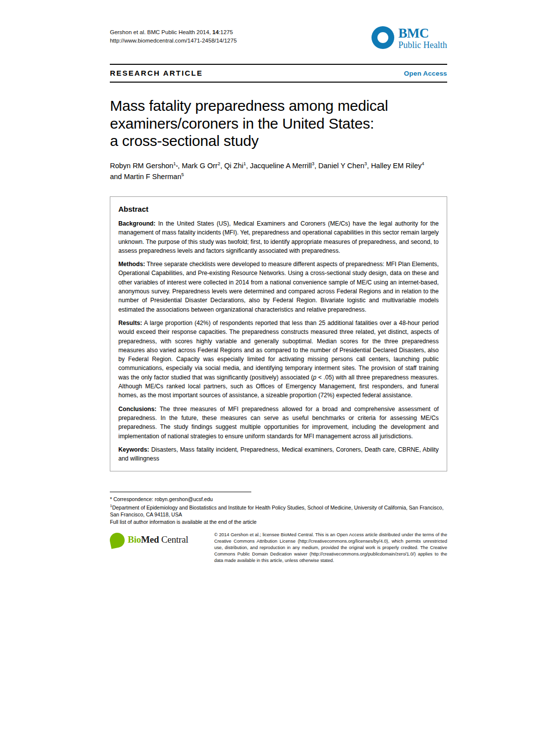Gershon et al. BMC Public Health 2014, 14:1275
http://www.biomedcentral.com/1471-2458/14/1275
BMC Public Health
RESEARCH ARTICLE
Open Access
Mass fatality preparedness among medical examiners/coroners in the United States:
a cross-sectional study
Robyn RM Gershon1*, Mark G Orr2, Qi Zhi1, Jacqueline A Merrill3, Daniel Y Chen3, Halley EM Riley4
and Martin F Sherman5
Abstract
Background: In the United States (US), Medical Examiners and Coroners (ME/Cs) have the legal authority for the management of mass fatality incidents (MFI). Yet, preparedness and operational capabilities in this sector remain largely unknown. The purpose of this study was twofold; first, to identify appropriate measures of preparedness, and second, to assess preparedness levels and factors significantly associated with preparedness.
Methods: Three separate checklists were developed to measure different aspects of preparedness: MFI Plan Elements, Operational Capabilities, and Pre-existing Resource Networks. Using a cross-sectional study design, data on these and other variables of interest were collected in 2014 from a national convenience sample of ME/C using an internet-based, anonymous survey. Preparedness levels were determined and compared across Federal Regions and in relation to the number of Presidential Disaster Declarations, also by Federal Region. Bivariate logistic and multivariable models estimated the associations between organizational characteristics and relative preparedness.
Results: A large proportion (42%) of respondents reported that less than 25 additional fatalities over a 48-hour period would exceed their response capacities. The preparedness constructs measured three related, yet distinct, aspects of preparedness, with scores highly variable and generally suboptimal. Median scores for the three preparedness measures also varied across Federal Regions and as compared to the number of Presidential Declared Disasters, also by Federal Region. Capacity was especially limited for activating missing persons call centers, launching public communications, especially via social media, and identifying temporary interment sites. The provision of staff training was the only factor studied that was significantly (positively) associated (p < .05) with all three preparedness measures. Although ME/Cs ranked local partners, such as Offices of Emergency Management, first responders, and funeral homes, as the most important sources of assistance, a sizeable proportion (72%) expected federal assistance.
Conclusions: The three measures of MFI preparedness allowed for a broad and comprehensive assessment of preparedness. In the future, these measures can serve as useful benchmarks or criteria for assessing ME/Cs preparedness. The study findings suggest multiple opportunities for improvement, including the development and implementation of national strategies to ensure uniform standards for MFI management across all jurisdictions.
Keywords: Disasters, Mass fatality incident, Preparedness, Medical examiners, Coroners, Death care, CBRNE, Ability and willingness
* Correspondence: robyn.gershon@ucsf.edu
1Department of Epidemiology and Biostatistics and Institute for Health Policy Studies, School of Medicine, University of California, San Francisco, San Francisco, CA 94118, USA
Full list of author information is available at the end of the article
Bio Med Central
© 2014 Gershon et al.; licensee BioMed Central. This is an Open Access article distributed under the terms of the Creative Commons Attribution License (http://creativecommons.org/licenses/by/4.0), which permits unrestricted use, distribution, and reproduction in any medium, provided the original work is properly credited. The Creative Commons Public Domain Dedication waiver (http://creativecommons.org/publicdomain/zero/1.0/) applies to the data made available in this article, unless otherwise stated.